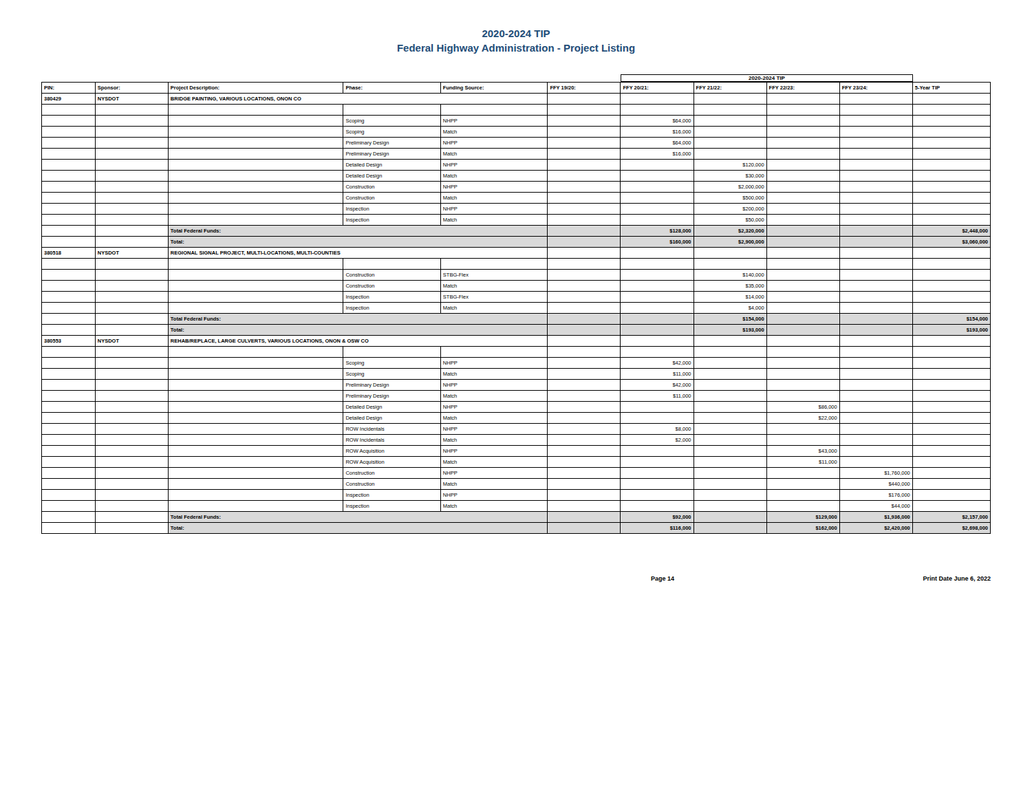2020-2024 TIP
Federal Highway Administration - Project Listing
| | | | | | | 2020-2024 TIP | |
| PIN: | Sponsor: | Project Description: | Phase: | Funding Source: | FFY 19/20: | FFY 20/21: | FFY 21/22: | FFY 22/23: | FFY 23/24: | 5-Year TIP |
| --- | --- | --- | --- | --- | --- | --- | --- | --- | --- | --- |
| 380429 | NYSDOT | BRIDGE PAINTING, VARIOUS LOCATIONS, ONON CO | | | | | | |
| | | | Scoping | NHPP | | $64,000 | | | | |
| | | | Scoping | Match | | $16,000 | | | | |
| | | | Preliminary Design | NHPP | | $64,000 | | | | |
| | | | Preliminary Design | Match | | $16,000 | | | | |
| | | | Detailed Design | NHPP | | | $120,000 | | | |
| | | | Detailed Design | Match | | | $30,000 | | | |
| | | | Construction | NHPP | | | $2,000,000 | | | |
| | | | Construction | Match | | | $500,000 | | | |
| | | | Inspection | NHPP | | | $200,000 | | | |
| | | | Inspection | Match | | | $50,000 | | | |
| | | Total Federal Funds: | | $128,000 | $2,320,000 | | | $2,448,000 |
| | | Total: | | $160,000 | $2,900,000 | | | $3,060,000 |
| 380518 | NYSDOT | REGIONAL SIGNAL PROJECT, MULTI-LOCATIONS, MULTI-COUNTIES | | | | | | |
| | | | Construction | STBG-Flex | | | $140,000 | | | |
| | | | Construction | Match | | | $35,000 | | | |
| | | | Inspection | STBG-Flex | | | $14,000 | | | |
| | | | Inspection | Match | | | $4,000 | | | |
| | | Total Federal Funds: | | | $154,000 | | | $154,000 |
| | | Total: | | | $193,000 | | | $193,000 |
| 380553 | NYSDOT | REHAB/REPLACE, LARGE CULVERTS, VARIOUS LOCATIONS, ONON & OSW CO | | | | | | |
| | | | Scoping | NHPP | | $42,000 | | | | |
| | | | Scoping | Match | | $11,000 | | | | |
| | | | Preliminary Design | NHPP | | $42,000 | | | | |
| | | | Preliminary Design | Match | | $11,000 | | | | |
| | | | Detailed Design | NHPP | | | | $86,000 | | |
| | | | Detailed Design | Match | | | | $22,000 | | |
| | | | ROW Incidentals | NHPP | | $8,000 | | | | |
| | | | ROW Incidentals | Match | | $2,000 | | | | |
| | | | ROW Acquisition | NHPP | | | | $43,000 | | |
| | | | ROW Acquisition | Match | | | | $11,000 | | |
| | | | Construction | NHPP | | | | | $1,760,000 | |
| | | | Construction | Match | | | | | $440,000 | |
| | | | Inspection | NHPP | | | | | $176,000 | |
| | | | Inspection | Match | | | | | $44,000 | |
| | | Total Federal Funds: | | $92,000 | | $129,000 | $1,936,000 | $2,157,000 |
| | | Total: | | $116,000 | | $162,000 | $2,420,000 | $2,698,000 |
Page 14 Print Date June 6, 2022